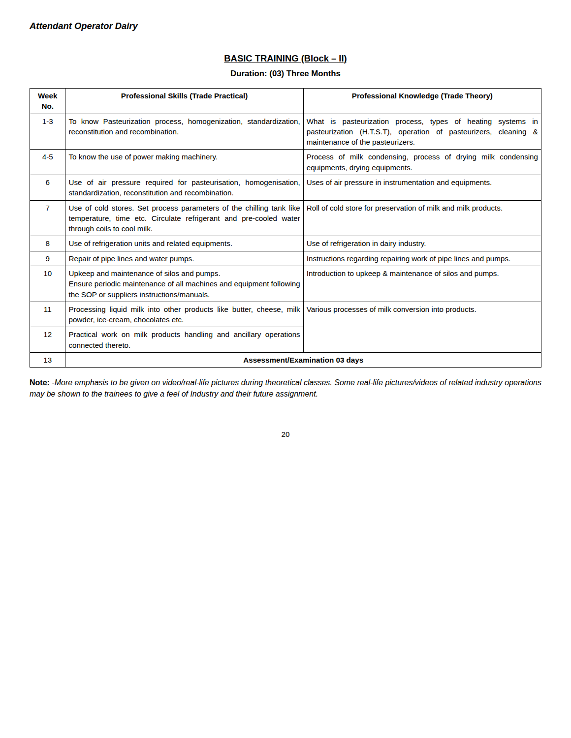Attendant Operator Dairy
BASIC TRAINING (Block – II)
Duration: (03) Three Months
| Week No. | Professional Skills (Trade Practical) | Professional Knowledge (Trade Theory) |
| --- | --- | --- |
| 1-3 | To know Pasteurization process, homogenization, standardization, reconstitution and recombination. | What is pasteurization process, types of heating systems in pasteurization (H.T.S.T), operation of pasteurizers, cleaning & maintenance of the pasteurizers. |
| 4-5 | To know the use of power making machinery. | Process of milk condensing, process of drying milk condensing equipments, drying equipments. |
| 6 | Use of air pressure required for pasteurisation, homogenisation, standardization, reconstitution and recombination. | Uses of air pressure in instrumentation and equipments. |
| 7 | Use of cold stores. Set process parameters of the chilling tank like temperature, time etc. Circulate refrigerant and pre-cooled water through coils to cool milk. | Roll of cold store for preservation of milk and milk products. |
| 8 | Use of refrigeration units and related equipments. | Use of refrigeration in dairy industry. |
| 9 | Repair of pipe lines and water pumps. | Instructions regarding repairing work of pipe lines and pumps. |
| 10 | Upkeep and maintenance of silos and pumps. Ensure periodic maintenance of all machines and equipment following the SOP or suppliers instructions/manuals. | Introduction to upkeep & maintenance of silos and pumps. |
| 11 | Processing liquid milk into other products like butter, cheese, milk powder, ice-cream, chocolates etc. | Various processes of milk conversion into products. |
| 12 | Practical work on milk products handling and ancillary operations connected thereto. |
| 13 | Assessment/Examination 03 days |
Note: -More emphasis to be given on video/real-life pictures during theoretical classes. Some real-life pictures/videos of related industry operations may be shown to the trainees to give a feel of Industry and their future assignment.
20